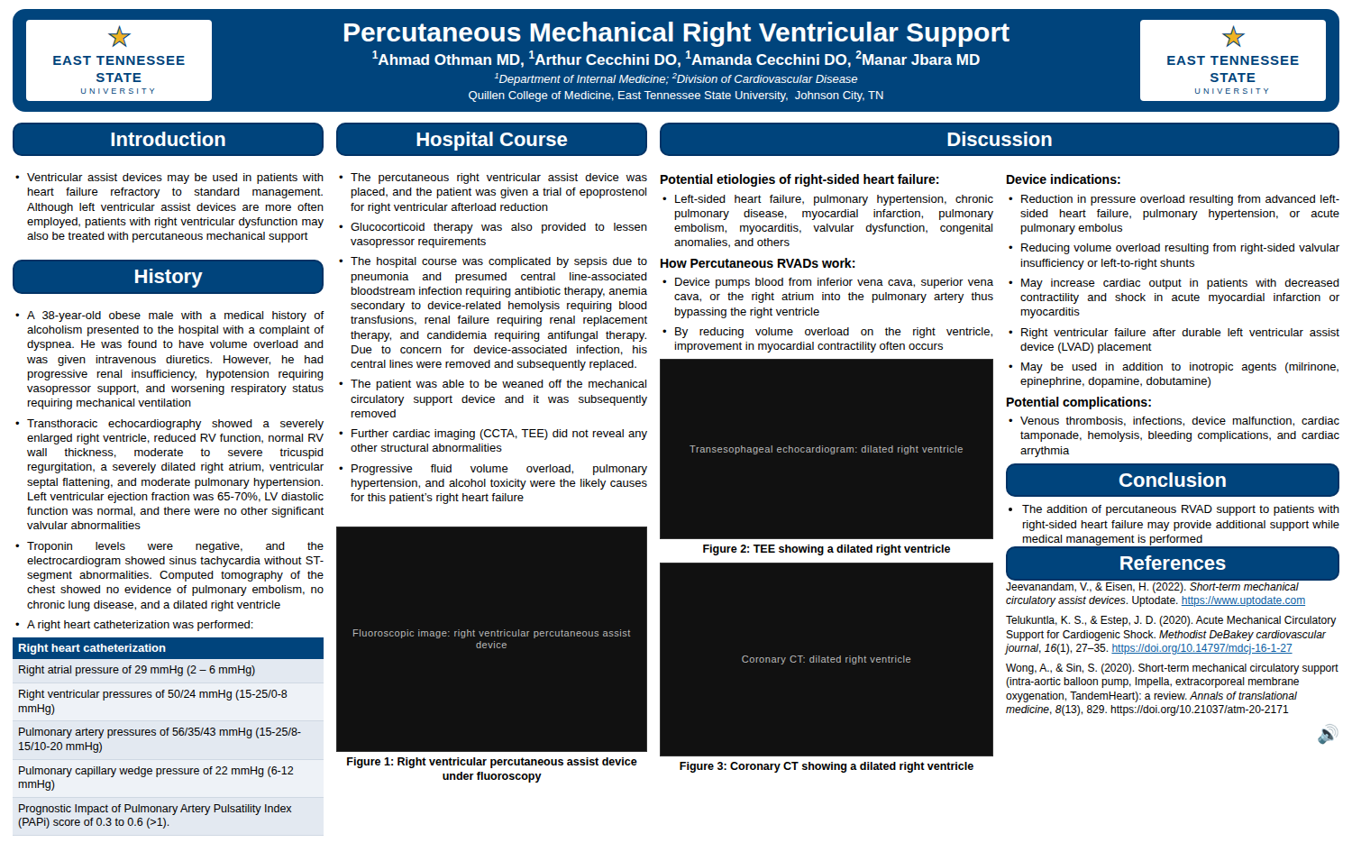★
EAST TENNESSEE STATE
UNIVERSITY
Percutaneous Mechanical Right Ventricular Support
1Ahmad Othman MD, 1Arthur Cecchini DO, 1Amanda Cecchini DO, 2Manar Jbara MD
1Department of Internal Medicine; 2Division of Cardiovascular Disease
Quillen College of Medicine, East Tennessee State University, Johnson City, TN
★
EAST TENNESSEE STATE
UNIVERSITY
Introduction
Ventricular assist devices may be used in patients with heart failure refractory to standard management. Although left ventricular assist devices are more often employed, patients with right ventricular dysfunction may also be treated with percutaneous mechanical support
History
A 38-year-old obese male with a medical history of alcoholism presented to the hospital with a complaint of dyspnea. He was found to have volume overload and was given intravenous diuretics. However, he had progressive renal insufficiency, hypotension requiring vasopressor support, and worsening respiratory status requiring mechanical ventilation
Transthoracic echocardiography showed a severely enlarged right ventricle, reduced RV function, normal RV wall thickness, moderate to severe tricuspid regurgitation, a severely dilated right atrium, ventricular septal flattening, and moderate pulmonary hypertension. Left ventricular ejection fraction was 65-70%, LV diastolic function was normal, and there were no other significant valvular abnormalities
Troponin levels were negative, and the electrocardiogram showed sinus tachycardia without ST-segment abnormalities. Computed tomography of the chest showed no evidence of pulmonary embolism, no chronic lung disease, and a dilated right ventricle
A right heart catheterization was performed:
| Right heart catheterization |
| --- |
| Right atrial pressure of 29 mmHg (2 – 6 mmHg) |
| Right ventricular pressures of 50/24 mmHg (15-25/0-8 mmHg) |
| Pulmonary artery pressures of 56/35/43 mmHg (15-25/8-15/10-20 mmHg) |
| Pulmonary capillary wedge pressure of 22 mmHg (6-12 mmHg) |
| Prognostic Impact of Pulmonary Artery Pulsatility Index (PAPi) score of 0.3 to 0.6 (>1). |
Hospital Course
The percutaneous right ventricular assist device was placed, and the patient was given a trial of epoprostenol for right ventricular afterload reduction
Glucocorticoid therapy was also provided to lessen vasopressor requirements
The hospital course was complicated by sepsis due to pneumonia and presumed central line-associated bloodstream infection requiring antibiotic therapy, anemia secondary to device-related hemolysis requiring blood transfusions, renal failure requiring renal replacement therapy, and candidemia requiring antifungal therapy. Due to concern for device-associated infection, his central lines were removed and subsequently replaced.
The patient was able to be weaned off the mechanical circulatory support device and it was subsequently removed
Further cardiac imaging (CCTA, TEE) did not reveal any other structural abnormalities
Progressive fluid volume overload, pulmonary hypertension, and alcohol toxicity were the likely causes for this patient’s right heart failure
Fluoroscopic image: right ventricular percutaneous assist device
Figure 1: Right ventricular percutaneous assist device under fluoroscopy
Discussion
Potential etiologies of right-sided heart failure:
Left-sided heart failure, pulmonary hypertension, chronic pulmonary disease, myocardial infarction, pulmonary embolism, myocarditis, valvular dysfunction, congenital anomalies, and others
How Percutaneous RVADs work:
Device pumps blood from inferior vena cava, superior vena cava, or the right atrium into the pulmonary artery thus bypassing the right ventricle
By reducing volume overload on the right ventricle, improvement in myocardial contractility often occurs
Transesophageal echocardiogram: dilated right ventricle
Figure 2: TEE showing a dilated right ventricle
Coronary CT: dilated right ventricle
Figure 3: Coronary CT showing a dilated right ventricle
Device indications:
Reduction in pressure overload resulting from advanced left-sided heart failure, pulmonary hypertension, or acute pulmonary embolus
Reducing volume overload resulting from right-sided valvular insufficiency or left-to-right shunts
May increase cardiac output in patients with decreased contractility and shock in acute myocardial infarction or myocarditis
Right ventricular failure after durable left ventricular assist device (LVAD) placement
May be used in addition to inotropic agents (milrinone, epinephrine, dopamine, dobutamine)
Potential complications:
Venous thrombosis, infections, device malfunction, cardiac tamponade, hemolysis, bleeding complications, and cardiac arrythmia
Conclusion
The addition of percutaneous RVAD support to patients with right-sided heart failure may provide additional support while medical management is performed
References
Jeevanandam, V., & Eisen, H. (2022). Short-term mechanical circulatory assist devices. Uptodate. https://www.uptodate.com
Telukuntla, K. S., & Estep, J. D. (2020). Acute Mechanical Circulatory Support for Cardiogenic Shock. Methodist DeBakey cardiovascular journal, 16(1), 27–35. https://doi.org/10.14797/mdcj-16-1-27
Wong, A., & Sin, S. (2020). Short-term mechanical circulatory support (intra-aortic balloon pump, Impella, extracorporeal membrane oxygenation, TandemHeart): a review. Annals of translational medicine, 8(13), 829. https://doi.org/10.21037/atm-20-2171
🔊